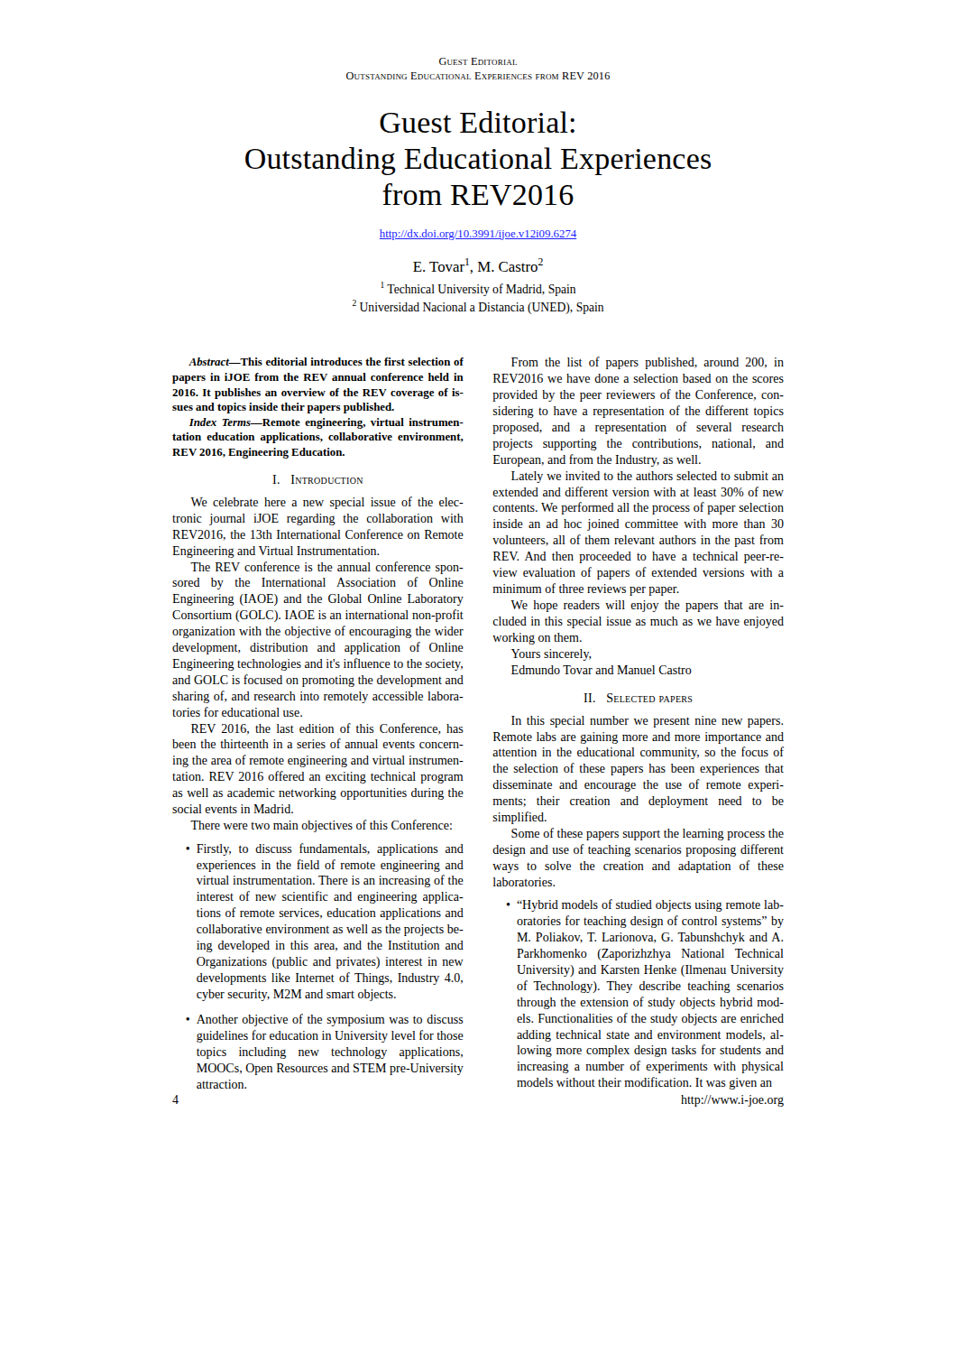Guest Editorial Outstanding Educational Experiences from REV 2016
Guest Editorial:
Outstanding Educational Experiences
from REV2016
http://dx.doi.org/10.3991/ijoe.v12i09.6274
E. Tovar1, M. Castro2
1 Technical University of Madrid, Spain
2 Universidad Nacional a Distancia (UNED), Spain
Abstract—This editorial introduces the first selection of papers in iJOE from the REV annual conference held in 2016. It publishes an overview of the REV coverage of issues and topics inside their papers published.
Index Terms—Remote engineering, virtual instrumentation education applications, collaborative environment, REV 2016, Engineering Education.
I. Introduction
We celebrate here a new special issue of the electronic journal iJOE regarding the collaboration with REV2016, the 13th International Conference on Remote Engineering and Virtual Instrumentation.
The REV conference is the annual conference sponsored by the International Association of Online Engineering (IAOE) and the Global Online Laboratory Consortium (GOLC). IAOE is an international non-profit organization with the objective of encouraging the wider development, distribution and application of Online Engineering technologies and it's influence to the society, and GOLC is focused on promoting the development and sharing of, and research into remotely accessible laboratories for educational use.
REV 2016, the last edition of this Conference, has been the thirteenth in a series of annual events concerning the area of remote engineering and virtual instrumentation. REV 2016 offered an exciting technical program as well as academic networking opportunities during the social events in Madrid.
There were two main objectives of this Conference:
Firstly, to discuss fundamentals, applications and experiences in the field of remote engineering and virtual instrumentation. There is an increasing of the interest of new scientific and engineering applications of remote services, education applications and collaborative environment as well as the projects being developed in this area, and the Institution and Organizations (public and privates) interest in new developments like Internet of Things, Industry 4.0, cyber security, M2M and smart objects.
Another objective of the symposium was to discuss guidelines for education in University level for those topics including new technology applications, MOOCs, Open Resources and STEM pre-University attraction.
From the list of papers published, around 200, in REV2016 we have done a selection based on the scores provided by the peer reviewers of the Conference, considering to have a representation of the different topics proposed, and a representation of several research projects supporting the contributions, national, and European, and from the Industry, as well.
Lately we invited to the authors selected to submit an extended and different version with at least 30% of new contents. We performed all the process of paper selection inside an ad hoc joined committee with more than 30 volunteers, all of them relevant authors in the past from REV. And then proceeded to have a technical peer-review evaluation of papers of extended versions with a minimum of three reviews per paper.
We hope readers will enjoy the papers that are included in this special issue as much as we have enjoyed working on them.
Yours sincerely,
Edmundo Tovar and Manuel Castro
II. Selected papers
In this special number we present nine new papers. Remote labs are gaining more and more importance and attention in the educational community, so the focus of the selection of these papers has been experiences that disseminate and encourage the use of remote experiments; their creation and deployment need to be simplified.
Some of these papers support the learning process the design and use of teaching scenarios proposing different ways to solve the creation and adaptation of these laboratories.
“Hybrid models of studied objects using remote laboratories for teaching design of control systems” by M. Poliakov, T. Larionova, G. Tabunshchyk and A. Parkhomenko (Zaporizhzhya National Technical University) and Karsten Henke (Ilmenau University of Technology). They describe teaching scenarios through the extension of study objects hybrid models. Functionalities of the study objects are enriched adding technical state and environment models, allowing more complex design tasks for students and increasing a number of experiments with physical models without their modification. It was given an
4 http://www.i-joe.org